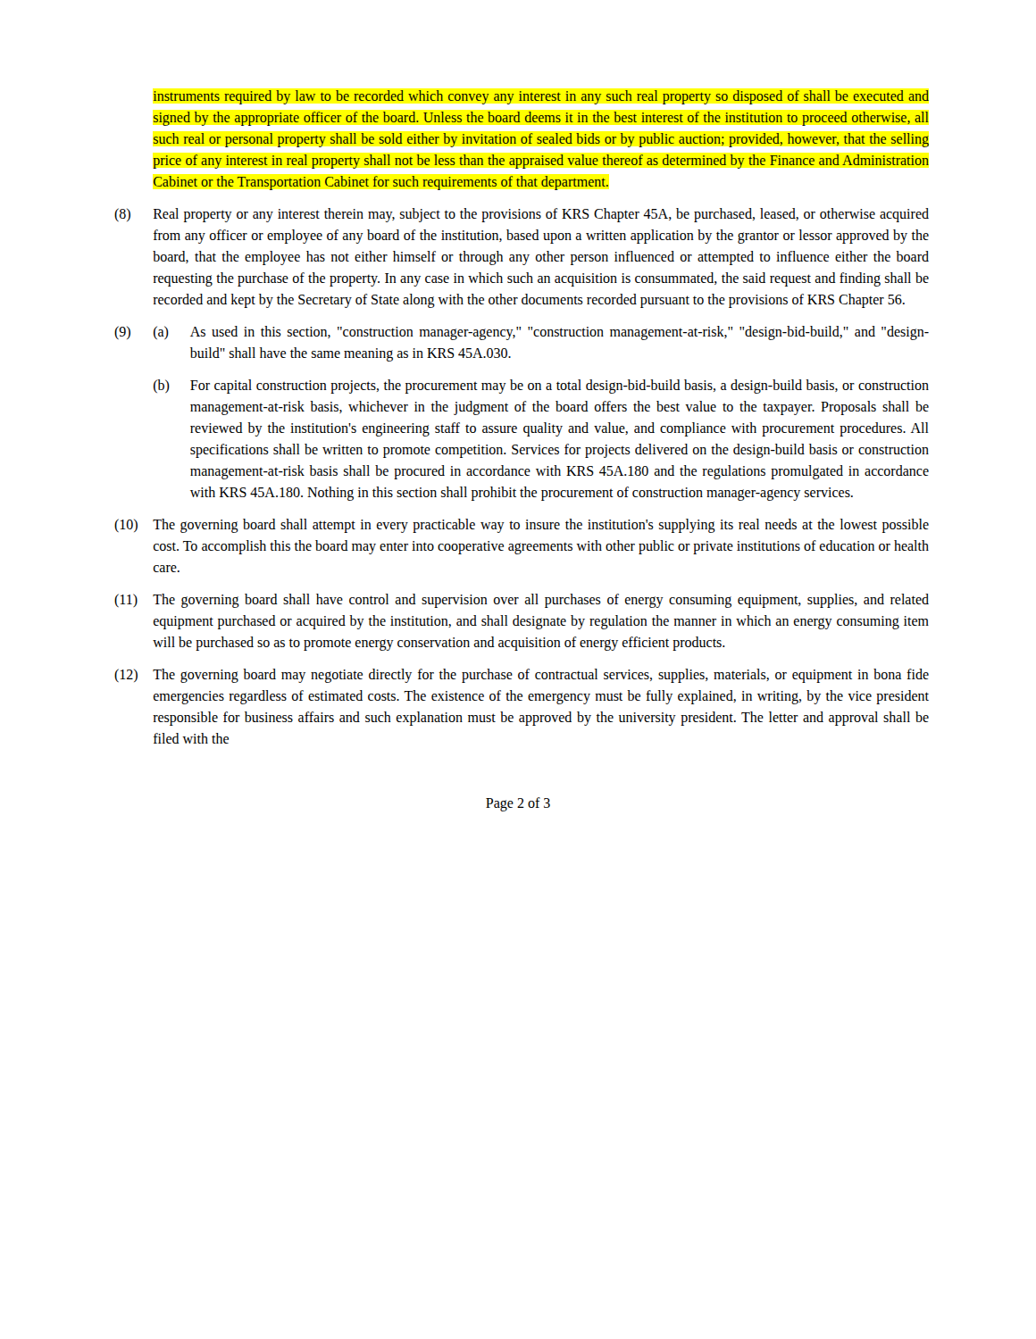instruments required by law to be recorded which convey any interest in any such real property so disposed of shall be executed and signed by the appropriate officer of the board. Unless the board deems it in the best interest of the institution to proceed otherwise, all such real or personal property shall be sold either by invitation of sealed bids or by public auction; provided, however, that the selling price of any interest in real property shall not be less than the appraised value thereof as determined by the Finance and Administration Cabinet or the Transportation Cabinet for such requirements of that department.
(8)
Real property or any interest therein may, subject to the provisions of KRS Chapter 45A, be purchased, leased, or otherwise acquired from any officer or employee of any board of the institution, based upon a written application by the grantor or lessor approved by the board, that the employee has not either himself or through any other person influenced or attempted to influence either the board requesting the purchase of the property. In any case in which such an acquisition is consummated, the said request and finding shall be recorded and kept by the Secretary of State along with the other documents recorded pursuant to the provisions of KRS Chapter 56.
(9)
(a)
As used in this section, "construction manager-agency," "construction management-at-risk," "design-bid-build," and "design-build" shall have the same meaning as in KRS 45A.030.
(b)
For capital construction projects, the procurement may be on a total design-bid-build basis, a design-build basis, or construction management-at-risk basis, whichever in the judgment of the board offers the best value to the taxpayer. Proposals shall be reviewed by the institution's engineering staff to assure quality and value, and compliance with procurement procedures. All specifications shall be written to promote competition. Services for projects delivered on the design-build basis or construction management-at-risk basis shall be procured in accordance with KRS 45A.180 and the regulations promulgated in accordance with KRS 45A.180. Nothing in this section shall prohibit the procurement of construction manager-agency services.
(10)
The governing board shall attempt in every practicable way to insure the institution's supplying its real needs at the lowest possible cost. To accomplish this the board may enter into cooperative agreements with other public or private institutions of education or health care.
(11)
The governing board shall have control and supervision over all purchases of energy consuming equipment, supplies, and related equipment purchased or acquired by the institution, and shall designate by regulation the manner in which an energy consuming item will be purchased so as to promote energy conservation and acquisition of energy efficient products.
(12)
The governing board may negotiate directly for the purchase of contractual services, supplies, materials, or equipment in bona fide emergencies regardless of estimated costs. The existence of the emergency must be fully explained, in writing, by the vice president responsible for business affairs and such explanation must be approved by the university president. The letter and approval shall be filed with the
Page 2 of 3